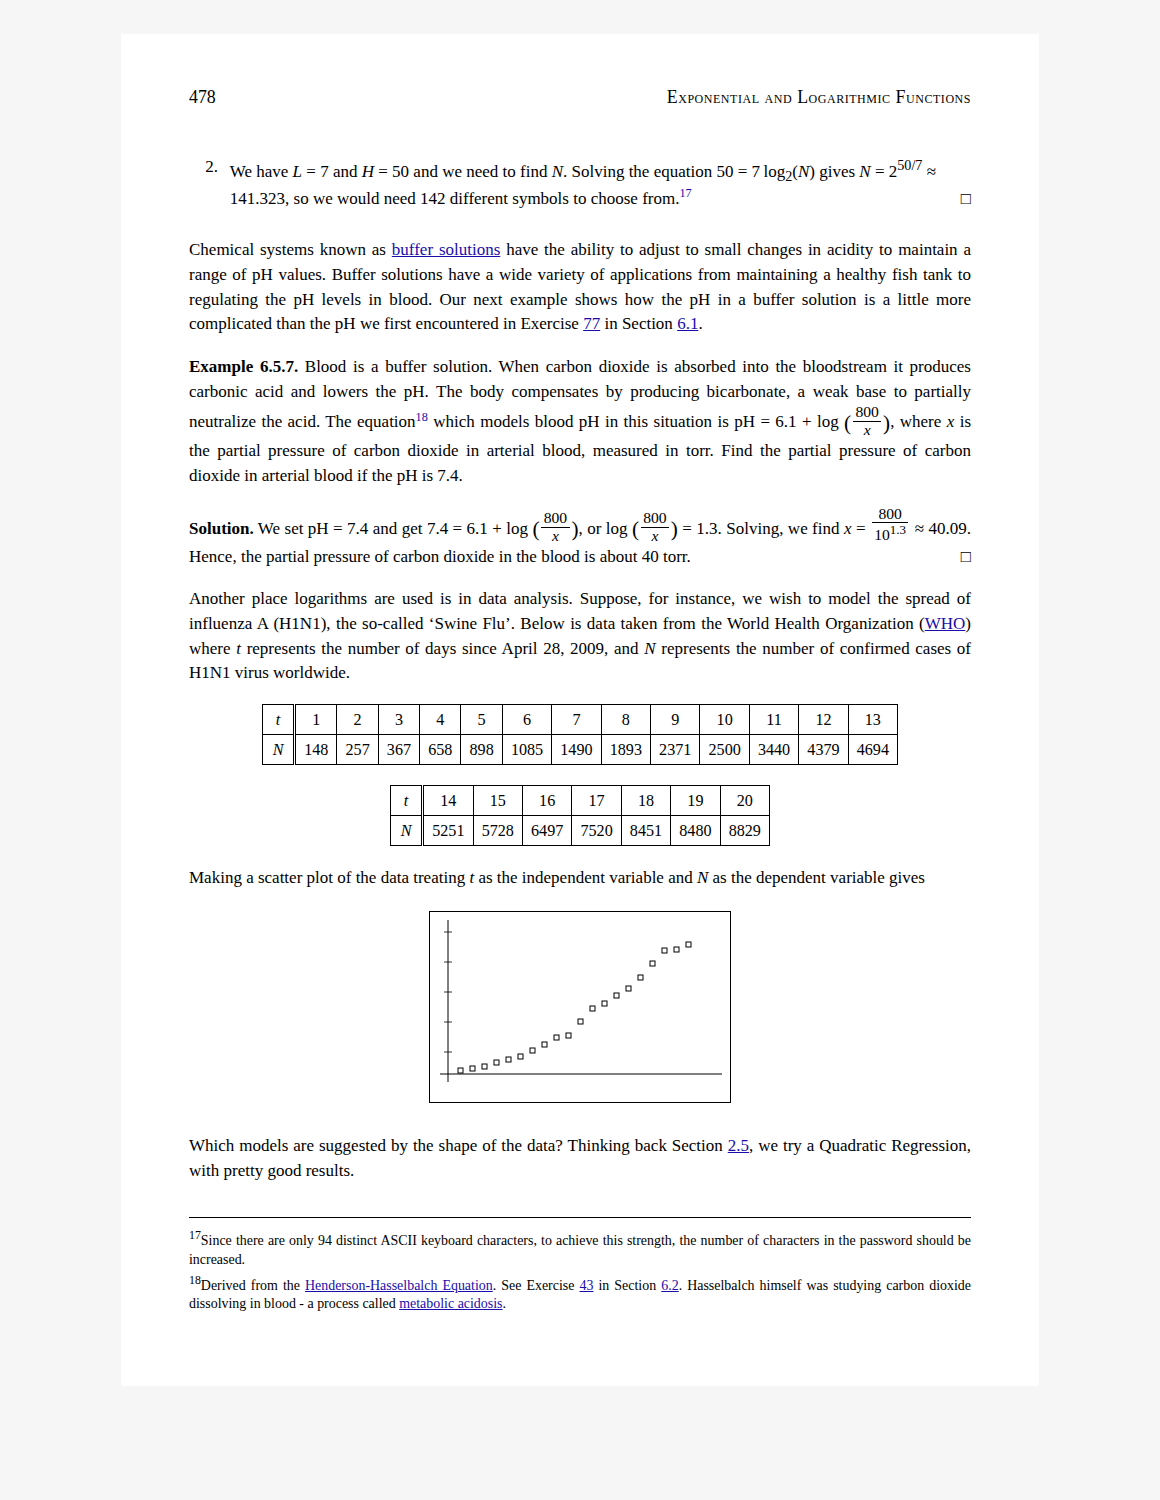478
Exponential and Logarithmic Functions
2. We have L = 7 and H = 50 and we need to find N. Solving the equation 50 = 7 log2(N) gives N = 250/7 ≈ 141.323, so we would need 142 different symbols to choose from.17□
Chemical systems known as buffer solutions have the ability to adjust to small changes in acidity to maintain a range of pH values. Buffer solutions have a wide variety of applications from maintaining a healthy fish tank to regulating the pH levels in blood. Our next example shows how the pH in a buffer solution is a little more complicated than the pH we first encountered in Exercise 77 in Section 6.1.
Example 6.5.7. Blood is a buffer solution. When carbon dioxide is absorbed into the bloodstream it produces carbonic acid and lowers the pH. The body compensates by producing bicarbonate, a weak base to partially neutralize the acid. The equation18 which models blood pH in this situation is pH = 6.1 + log (800 x), where x is the partial pressure of carbon dioxide in arterial blood, measured in torr. Find the partial pressure of carbon dioxide in arterial blood if the pH is 7.4.
Solution. We set pH = 7.4 and get 7.4 = 6.1 + log (800 x), or log (800 x) = 1.3. Solving, we find x = 800101.3 ≈ 40.09. Hence, the partial pressure of carbon dioxide in the blood is about 40 torr.□
Another place logarithms are used is in data analysis. Suppose, for instance, we wish to model the spread of influenza A (H1N1), the so-called ‘Swine Flu’. Below is data taken from the World Health Organization (WHO) where t represents the number of days since April 28, 2009, and N represents the number of confirmed cases of H1N1 virus worldwide.
| t | 1 | 2 | 3 | 4 | 5 | 6 | 7 | 8 | 9 | 10 | 11 | 12 | 13 |
| N | 148 | 257 | 367 | 658 | 898 | 1085 | 1490 | 1893 | 2371 | 2500 | 3440 | 4379 | 4694 |
| t | 14 | 15 | 16 | 17 | 18 | 19 | 20 |
| N | 5251 | 5728 | 6497 | 7520 | 8451 | 8480 | 8829 |
Making a scatter plot of the data treating t as the independent variable and N as the dependent variable gives
Which models are suggested by the shape of the data? Thinking back Section 2.5, we try a Quadratic Regression, with pretty good results.
17Since there are only 94 distinct ASCII keyboard characters, to achieve this strength, the number of characters in the password should be increased.
18Derived from the Henderson-Hasselbalch Equation. See Exercise 43 in Section 6.2. Hasselbalch himself was studying carbon dioxide dissolving in blood - a process called metabolic acidosis.